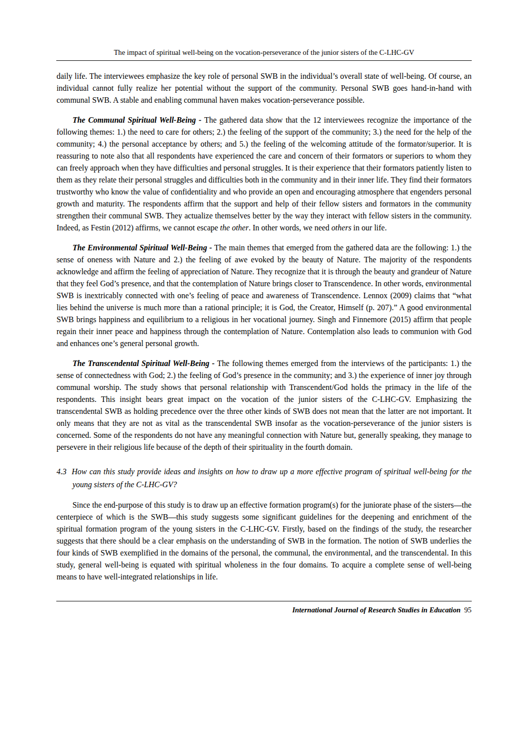The impact of spiritual well-being on the vocation-perseverance of the junior sisters of the C-LHC-GV
daily life. The interviewees emphasize the key role of personal SWB in the individual’s overall state of well-being. Of course, an individual cannot fully realize her potential without the support of the community. Personal SWB goes hand-in-hand with communal SWB. A stable and enabling communal haven makes vocation-perseverance possible.
The Communal Spiritual Well-Being - The gathered data show that the 12 interviewees recognize the importance of the following themes: 1.) the need to care for others; 2.) the feeling of the support of the community; 3.) the need for the help of the community; 4.) the personal acceptance by others; and 5.) the feeling of the welcoming attitude of the formator/superior. It is reassuring to note also that all respondents have experienced the care and concern of their formators or superiors to whom they can freely approach when they have difficulties and personal struggles. It is their experience that their formators patiently listen to them as they relate their personal struggles and difficulties both in the community and in their inner life. They find their formators trustworthy who know the value of confidentiality and who provide an open and encouraging atmosphere that engenders personal growth and maturity. The respondents affirm that the support and help of their fellow sisters and formators in the community strengthen their communal SWB. They actualize themselves better by the way they interact with fellow sisters in the community. Indeed, as Festin (2012) affirms, we cannot escape the other. In other words, we need others in our life.
The Environmental Spiritual Well-Being - The main themes that emerged from the gathered data are the following: 1.) the sense of oneness with Nature and 2.) the feeling of awe evoked by the beauty of Nature. The majority of the respondents acknowledge and affirm the feeling of appreciation of Nature. They recognize that it is through the beauty and grandeur of Nature that they feel God’s presence, and that the contemplation of Nature brings closer to Transcendence. In other words, environmental SWB is inextricably connected with one’s feeling of peace and awareness of Transcendence. Lennox (2009) claims that “what lies behind the universe is much more than a rational principle; it is God, the Creator, Himself (p. 207).” A good environmental SWB brings happiness and equilibrium to a religious in her vocational journey. Singh and Finnemore (2015) affirm that people regain their inner peace and happiness through the contemplation of Nature. Contemplation also leads to communion with God and enhances one’s general personal growth.
The Transcendental Spiritual Well-Being - The following themes emerged from the interviews of the participants: 1.) the sense of connectedness with God; 2.) the feeling of God’s presence in the community; and 3.) the experience of inner joy through communal worship. The study shows that personal relationship with Transcendent/God holds the primacy in the life of the respondents. This insight bears great impact on the vocation of the junior sisters of the C-LHC-GV. Emphasizing the transcendental SWB as holding precedence over the three other kinds of SWB does not mean that the latter are not important. It only means that they are not as vital as the transcendental SWB insofar as the vocation-perseverance of the junior sisters is concerned. Some of the respondents do not have any meaningful connection with Nature but, generally speaking, they manage to persevere in their religious life because of the depth of their spirituality in the fourth domain.
4.3 How can this study provide ideas and insights on how to draw up a more effective program of spiritual well-being for the young sisters of the C-LHC-GV?
Since the end-purpose of this study is to draw up an effective formation program(s) for the juniorate phase of the sisters—the centerpiece of which is the SWB—this study suggests some significant guidelines for the deepening and enrichment of the spiritual formation program of the young sisters in the C-LHC-GV. Firstly, based on the findings of the study, the researcher suggests that there should be a clear emphasis on the understanding of SWB in the formation. The notion of SWB underlies the four kinds of SWB exemplified in the domains of the personal, the communal, the environmental, and the transcendental. In this study, general well-being is equated with spiritual wholeness in the four domains. To acquire a complete sense of well-being means to have well-integrated relationships in life.
International Journal of Research Studies in Education 95